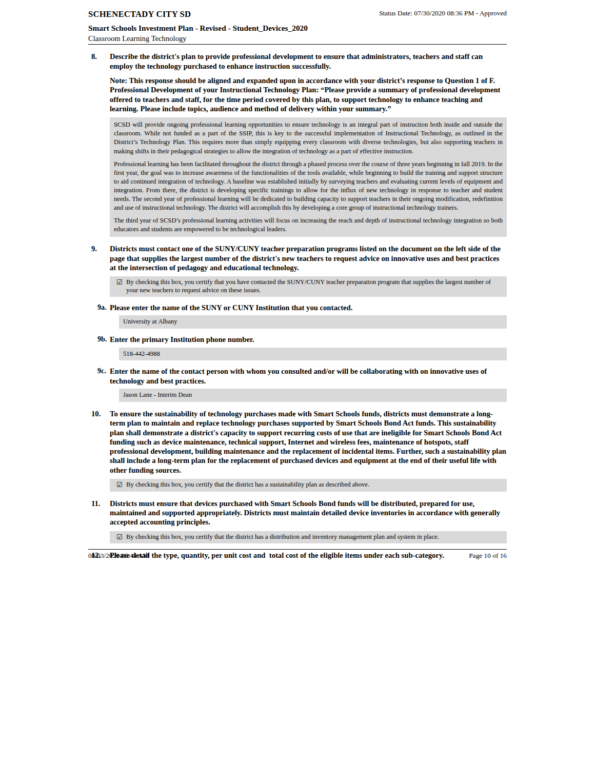SCHENECTADY CITY SD
Status Date: 07/30/2020 08:36 PM - Approved
Smart Schools Investment Plan - Revised - Student_Devices_2020
Classroom Learning Technology
8.
Describe the district's plan to provide professional development to ensure that administrators, teachers and staff can employ the technology purchased to enhance instruction successfully.
Note: This response should be aligned and expanded upon in accordance with your district’s response to Question 1 of F. Professional Development of your Instructional Technology Plan: “Please provide a summary of professional development offered to teachers and staff, for the time period covered by this plan, to support technology to enhance teaching and learning. Please include topics, audience and method of delivery within your summary.”
SCSD will provide ongoing professional learning opportunities to ensure technology is an integral part of instruction both inside and outside the classroom. While not funded as a part of the SSIP, this is key to the successful implementation of Instructional Technology, as outlined in the District’s Technology Plan. This requires more than simply equipping every classroom with diverse technologies, but also supporting teachers in making shifts in their pedagogical strategies to allow the integration of technology as a part of effective instruction.
Professional learning has been facilitated throughout the district through a phased process over the course of three years beginning in fall 2019. In the first year, the goal was to increase awareness of the functionalities of the tools available, while beginning to build the training and support structure to aid continued integration of technology. A baseline was established initially by surveying teachers and evaluating current levels of equipment and integration. From there, the district is developing specific trainings to allow for the influx of new technology in response to teacher and student needs. The second year of professional learning will be dedicated to building capacity to support teachers in their ongoing modification, redefinition and use of instructional technology. The district will accomplish this by developing a core group of instructional technology trainers.
The third year of SCSD’s professional learning activities will focus on increasing the reach and depth of instructional technology integration so both educators and students are empowered to be technological leaders.
9.
Districts must contact one of the SUNY/CUNY teacher preparation programs listed on the document on the left side of the page that supplies the largest number of the district's new teachers to request advice on innovative uses and best practices at the intersection of pedagogy and educational technology.
☑
By checking this box, you certify that you have contacted the SUNY/CUNY teacher preparation program that supplies the largest number of your new teachers to request advice on these issues.
9a.
Please enter the name of the SUNY or CUNY Institution that you contacted.
University at Albany
9b.
Enter the primary Institution phone number.
518-442-4988
9c.
Enter the name of the contact person with whom you consulted and/or will be collaborating with on innovative uses of technology and best practices.
Jason Lane - Interim Dean
10.
To ensure the sustainability of technology purchases made with Smart Schools funds, districts must demonstrate a long-term plan to maintain and replace technology purchases supported by Smart Schools Bond Act funds. This sustainability plan shall demonstrate a district's capacity to support recurring costs of use that are ineligible for Smart Schools Bond Act funding such as device maintenance, technical support, Internet and wireless fees, maintenance of hotspots, staff professional development, building maintenance and the replacement of incidental items. Further, such a sustainability plan shall include a long-term plan for the replacement of purchased devices and equipment at the end of their useful life with other funding sources.
☑
By checking this box, you certify that the district has a sustainability plan as described above.
11.
Districts must ensure that devices purchased with Smart Schools Bond funds will be distributed, prepared for use, maintained and supported appropriately. Districts must maintain detailed device inventories in accordance with generally accepted accounting principles.
☑
By checking this box, you certify that the district has a distribution and inventory management plan and system in place.
12.
Please detail the type, quantity, per unit cost and total cost of the eligible items under each sub-category.
08/03/2020 08:44 AM
Page 10 of 16